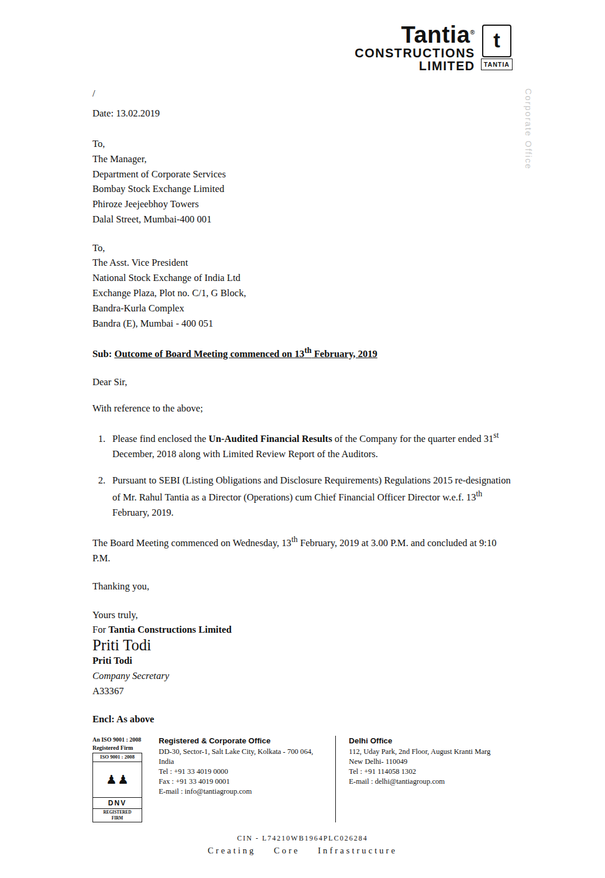Corporate Office
Tantia® CONSTRUCTIONS LIMITED
t
TANTIA
/
Date: 13.02.2019
To,
The Manager,
Department of Corporate Services
Bombay Stock Exchange Limited
Phiroze Jeejeebhoy Towers
Dalal Street, Mumbai-400 001
To,
The Asst. Vice President
National Stock Exchange of India Ltd
Exchange Plaza, Plot no. C/1, G Block,
Bandra-Kurla Complex
Bandra (E), Mumbai - 400 051
Sub: Outcome of Board Meeting commenced on 13th February, 2019
Dear Sir,
With reference to the above;
Please find enclosed the Un-Audited Financial Results of the Company for the quarter ended 31st December, 2018 along with Limited Review Report of the Auditors.
Pursuant to SEBI (Listing Obligations and Disclosure Requirements) Regulations 2015 re-designation of Mr. Rahul Tantia as a Director (Operations) cum Chief Financial Officer Director w.e.f. 13th February, 2019.
The Board Meeting commenced on Wednesday, 13th February, 2019 at 3.00 P.M. and concluded at 9:10 P.M.
Thanking you,
Yours truly,
For Tantia Constructions Limited
Priti Todi
Priti Todi
Company Secretary
A33367
Encl: As above
An ISO 9001 : 2008
Registered Firm
ISO 9001 : 2008
♟♟
DNV
REGISTERED
FIRM
Registered & Corporate Office
DD-30, Sector-1, Salt Lake City, Kolkata - 700 064, India
Tel : +91 33 4019 0000
Fax : +91 33 4019 0001
E-mail : info@tantiagroup.com
Delhi Office
112, Uday Park, 2nd Floor, August Kranti Marg
New Delhi- 110049
Tel : +91 114058 1302
E-mail : delhi@tantiagroup.com
CIN - L74210WB1964PLC026284
Creating Core Infrastructure